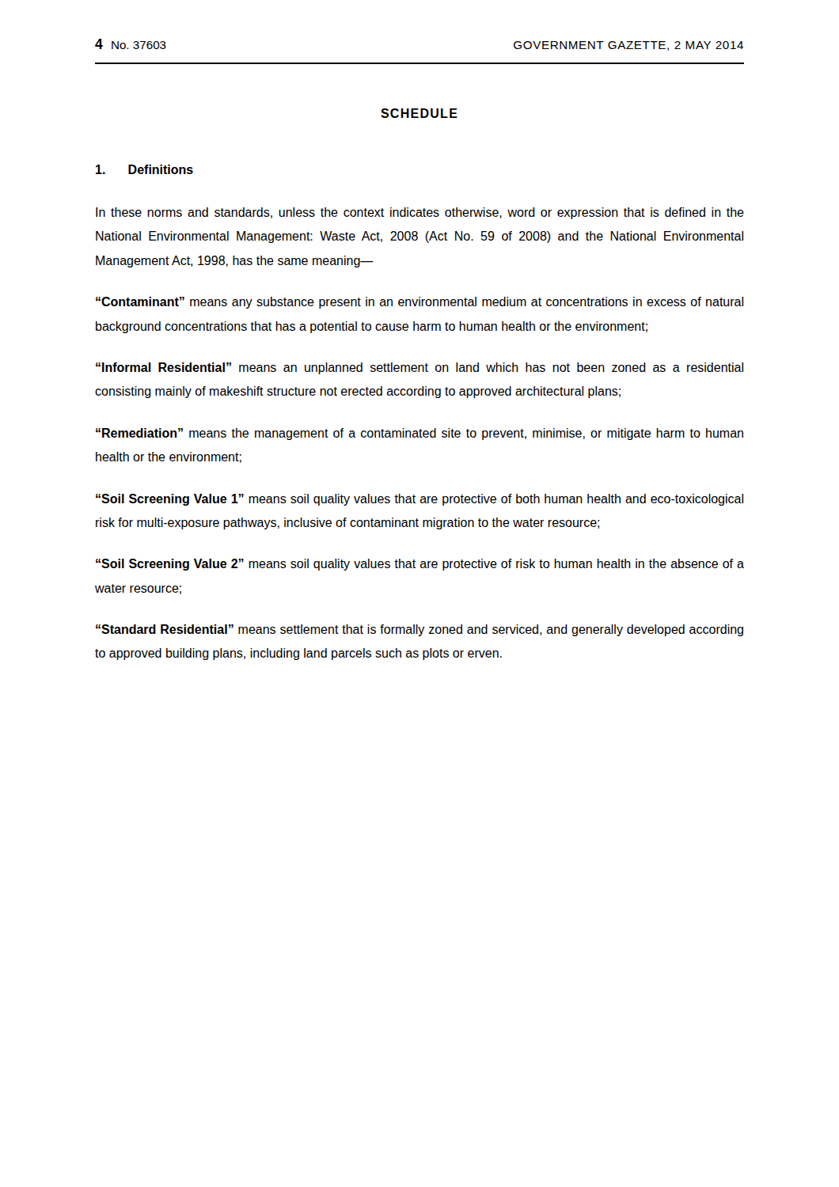4 No. 37603
GOVERNMENT GAZETTE, 2 MAY 2014
SCHEDULE
1. Definitions
In these norms and standards, unless the context indicates otherwise, word or expression that is defined in the National Environmental Management: Waste Act, 2008 (Act No. 59 of 2008) and the National Environmental Management Act, 1998, has the same meaning—
“Contaminant” means any substance present in an environmental medium at concentrations in excess of natural background concentrations that has a potential to cause harm to human health or the environment;
“Informal Residential” means an unplanned settlement on land which has not been zoned as a residential consisting mainly of makeshift structure not erected according to approved architectural plans;
“Remediation” means the management of a contaminated site to prevent, minimise, or mitigate harm to human health or the environment;
“Soil Screening Value 1” means soil quality values that are protective of both human health and eco-toxicological risk for multi-exposure pathways, inclusive of contaminant migration to the water resource;
“Soil Screening Value 2” means soil quality values that are protective of risk to human health in the absence of a water resource;
“Standard Residential” means settlement that is formally zoned and serviced, and generally developed according to approved building plans, including land parcels such as plots or erven.